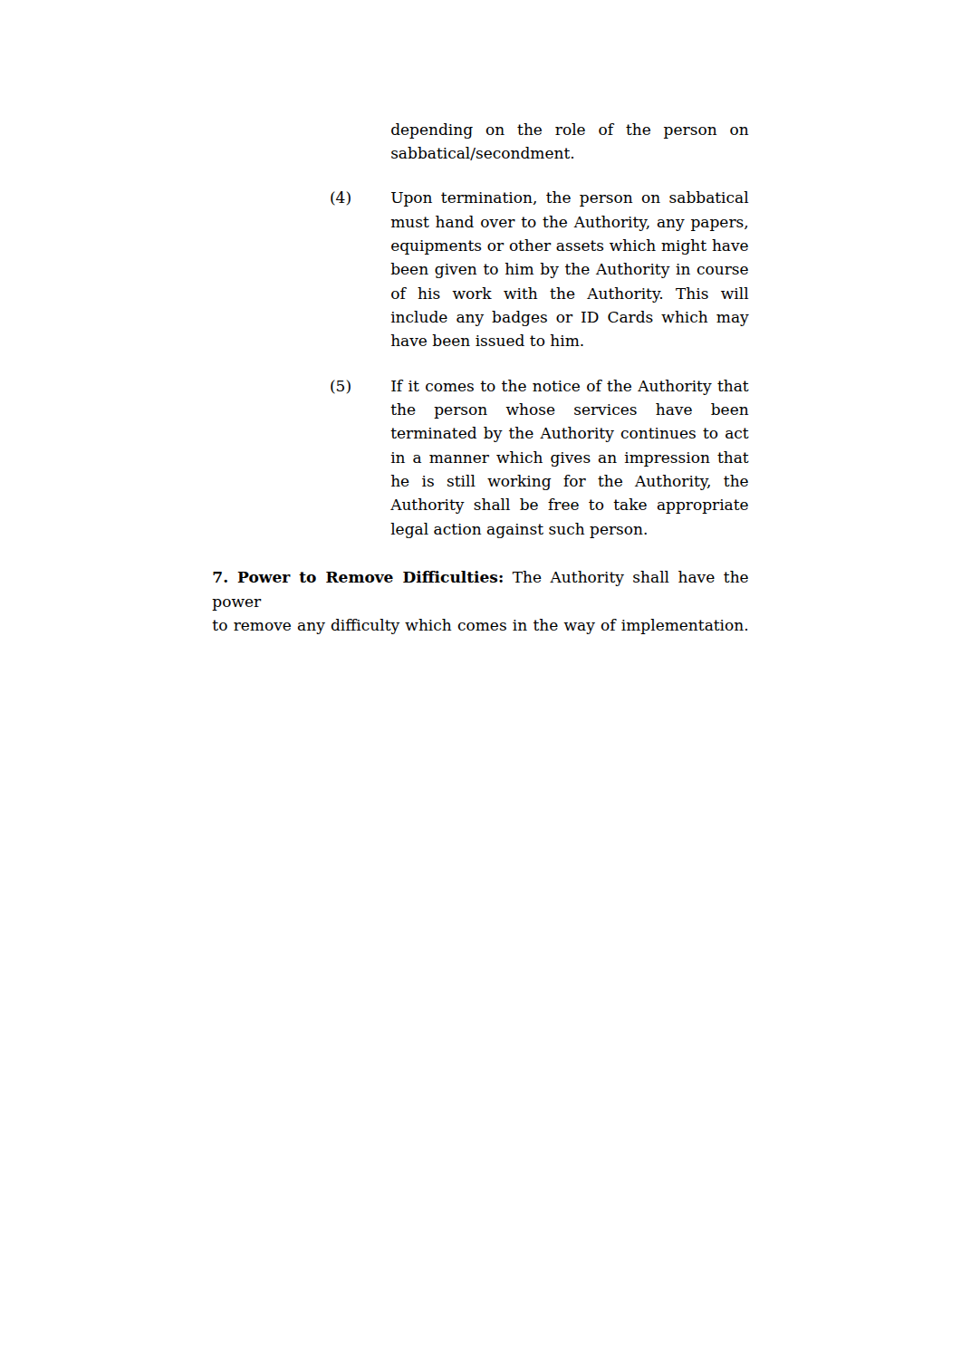depending on the role of the person on sabbatical/secondment.
(4) Upon termination, the person on sabbatical must hand over to the Authority, any papers, equipments or other assets which might have been given to him by the Authority in course of his work with the Authority. This will include any badges or ID Cards which may have been issued to him.
(5) If it comes to the notice of the Authority that the person whose services have been terminated by the Authority continues to act in a manner which gives an impression that he is still working for the Authority, the Authority shall be free to take appropriate legal action against such person.
7. Power to Remove Difficulties: The Authority shall have the power to remove any difficulty which comes in the way of implementation.